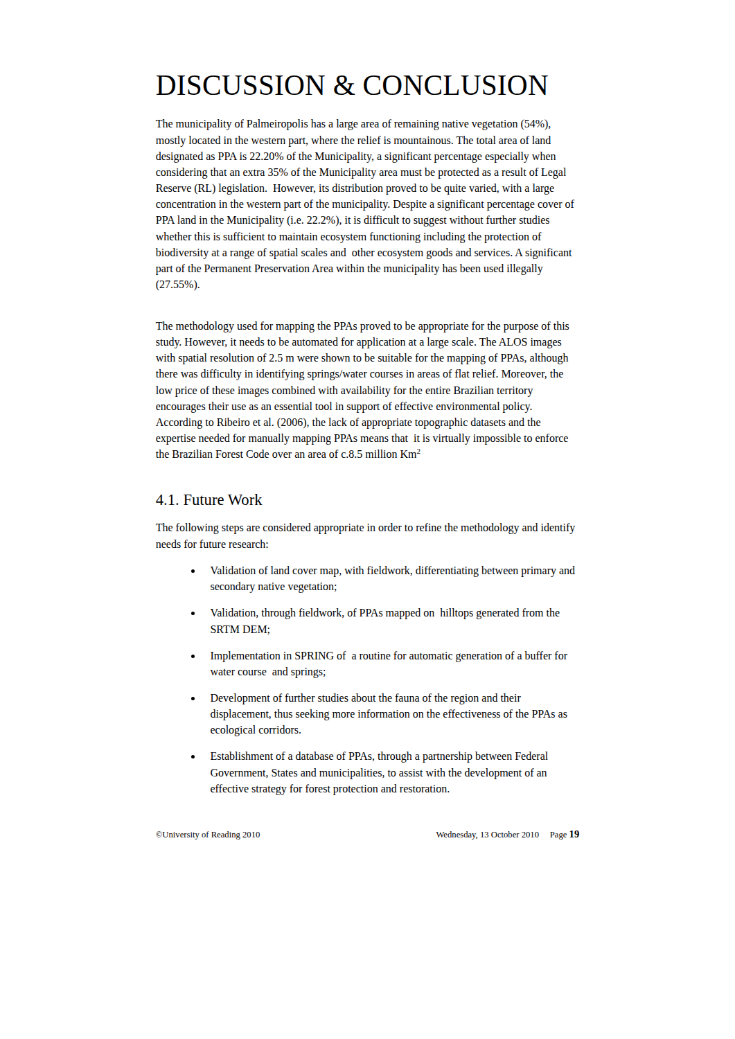DISCUSSION & CONCLUSION
The municipality of Palmeiropolis has a large area of remaining native vegetation (54%), mostly located in the western part, where the relief is mountainous. The total area of land designated as PPA is 22.20% of the Municipality, a significant percentage especially when considering that an extra 35% of the Municipality area must be protected as a result of Legal Reserve (RL) legislation. However, its distribution proved to be quite varied, with a large concentration in the western part of the municipality. Despite a significant percentage cover of PPA land in the Municipality (i.e. 22.2%), it is difficult to suggest without further studies whether this is sufficient to maintain ecosystem functioning including the protection of biodiversity at a range of spatial scales and other ecosystem goods and services. A significant part of the Permanent Preservation Area within the municipality has been used illegally (27.55%).
The methodology used for mapping the PPAs proved to be appropriate for the purpose of this study. However, it needs to be automated for application at a large scale. The ALOS images with spatial resolution of 2.5 m were shown to be suitable for the mapping of PPAs, although there was difficulty in identifying springs/water courses in areas of flat relief. Moreover, the low price of these images combined with availability for the entire Brazilian territory encourages their use as an essential tool in support of effective environmental policy. According to Ribeiro et al. (2006), the lack of appropriate topographic datasets and the expertise needed for manually mapping PPAs means that it is virtually impossible to enforce the Brazilian Forest Code over an area of c.8.5 million Km2
4.1. Future Work
The following steps are considered appropriate in order to refine the methodology and identify needs for future research:
Validation of land cover map, with fieldwork, differentiating between primary and secondary native vegetation;
Validation, through fieldwork, of PPAs mapped on hilltops generated from the SRTM DEM;
Implementation in SPRING of a routine for automatic generation of a buffer for water course and springs;
Development of further studies about the fauna of the region and their displacement, thus seeking more information on the effectiveness of the PPAs as ecological corridors.
Establishment of a database of PPAs, through a partnership between Federal Government, States and municipalities, to assist with the development of an effective strategy for forest protection and restoration.
©University of Reading 2010
Wednesday, 13 October 2010 Page 19